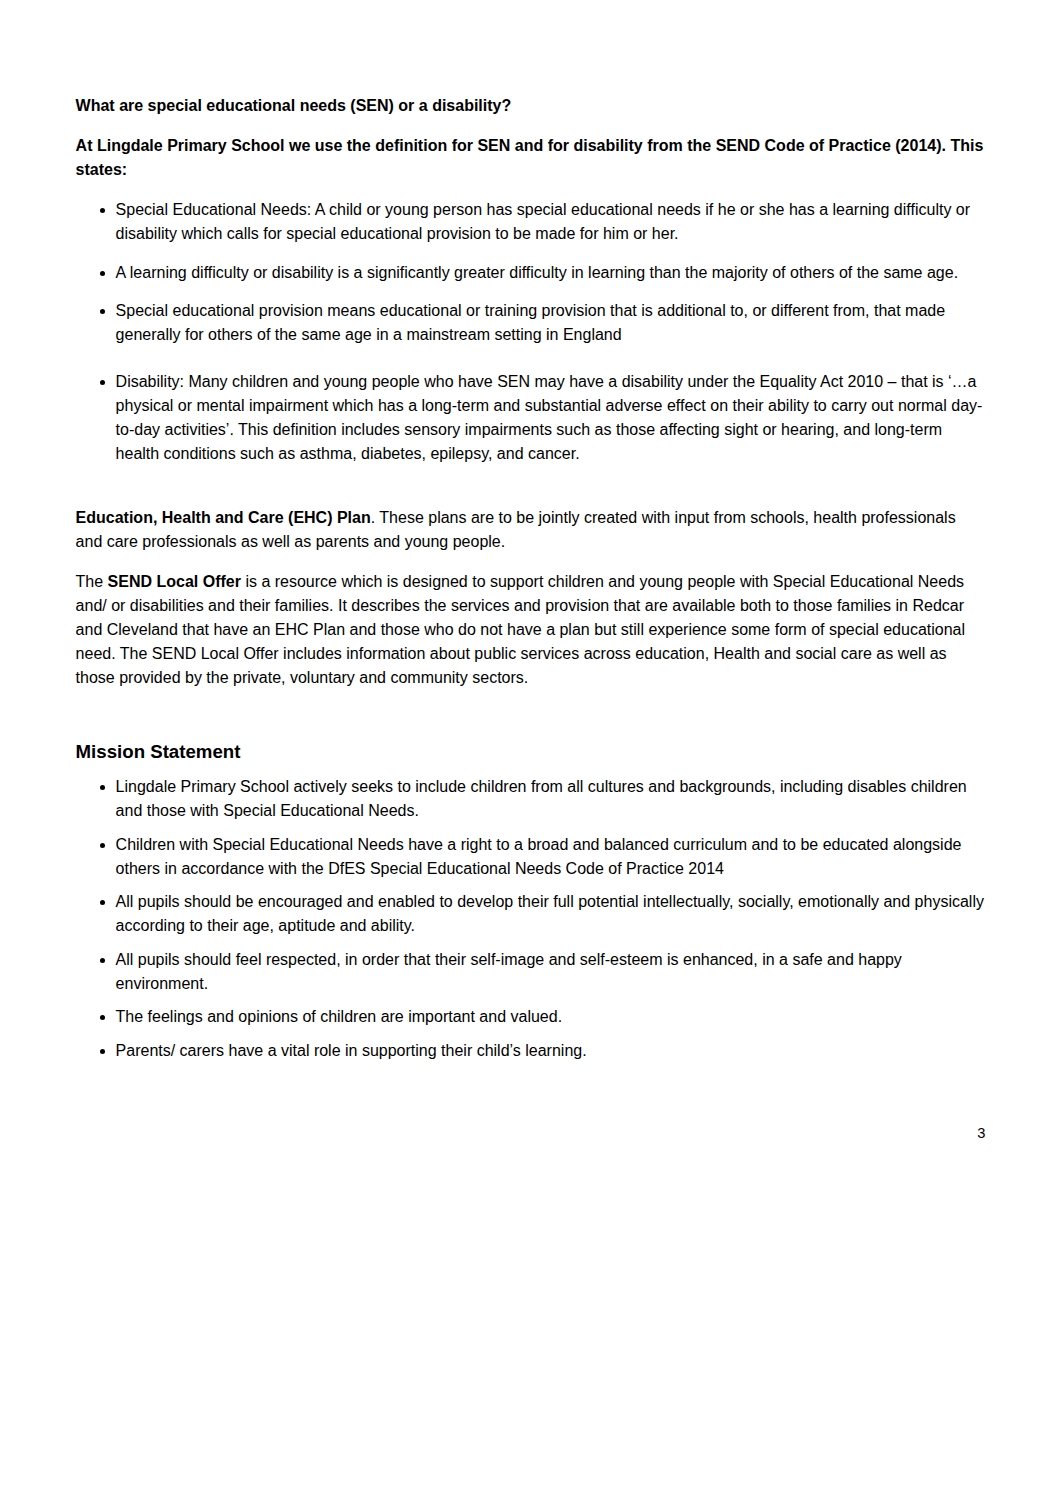What are special educational needs (SEN) or a disability?
At Lingdale Primary School we use the definition for SEN and for disability from the SEND Code of Practice (2014). This states:
Special Educational Needs: A child or young person has special educational needs if he or she has a learning difficulty or disability which calls for special educational provision to be made for him or her.
A learning difficulty or disability is a significantly greater difficulty in learning than the majority of others of the same age.
Special educational provision means educational or training provision that is additional to, or different from, that made generally for others of the same age in a mainstream setting in England
Disability: Many children and young people who have SEN may have a disability under the Equality Act 2010 – that is ‘…a physical or mental impairment which has a long-term and substantial adverse effect on their ability to carry out normal day-to-day activities’. This definition includes sensory impairments such as those affecting sight or hearing, and long-term health conditions such as asthma, diabetes, epilepsy, and cancer.
Education, Health and Care (EHC) Plan. These plans are to be jointly created with input from schools, health professionals and care professionals as well as parents and young people.
The SEND Local Offer is a resource which is designed to support children and young people with Special Educational Needs and/ or disabilities and their families. It describes the services and provision that are available both to those families in Redcar and Cleveland that have an EHC Plan and those who do not have a plan but still experience some form of special educational need. The SEND Local Offer includes information about public services across education, Health and social care as well as those provided by the private, voluntary and community sectors.
Mission Statement
Lingdale Primary School actively seeks to include children from all cultures and backgrounds, including disables children and those with Special Educational Needs.
Children with Special Educational Needs have a right to a broad and balanced curriculum and to be educated alongside others in accordance with the DfES Special Educational Needs Code of Practice 2014
All pupils should be encouraged and enabled to develop their full potential intellectually, socially, emotionally and physically according to their age, aptitude and ability.
All pupils should feel respected, in order that their self-image and self-esteem is enhanced, in a safe and happy environment.
The feelings and opinions of children are important and valued.
Parents/ carers have a vital role in supporting their child’s learning.
3